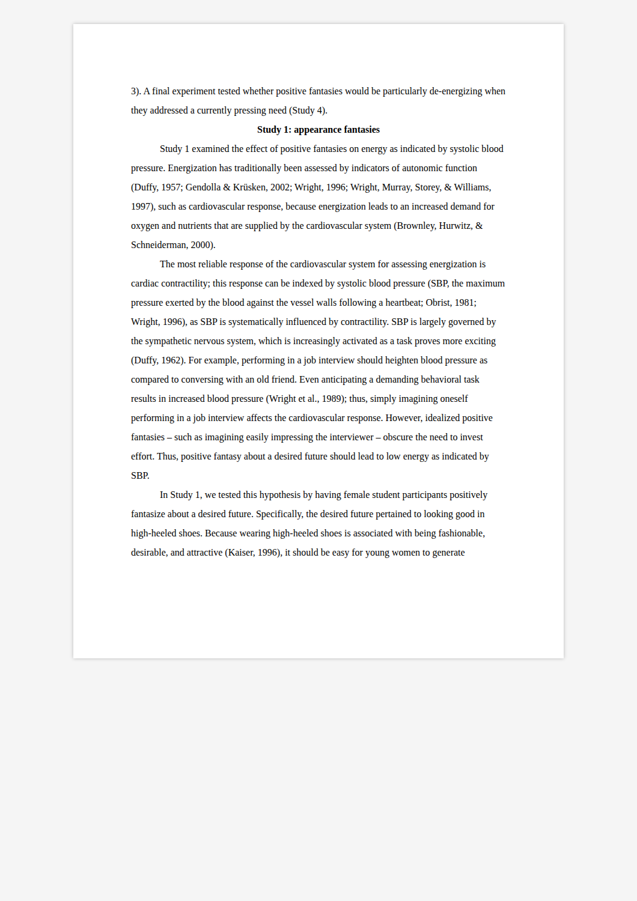3). A final experiment tested whether positive fantasies would be particularly de-energizing when they addressed a currently pressing need (Study 4).
Study 1: appearance fantasies
Study 1 examined the effect of positive fantasies on energy as indicated by systolic blood pressure. Energization has traditionally been assessed by indicators of autonomic function (Duffy, 1957; Gendolla & Krüsken, 2002; Wright, 1996; Wright, Murray, Storey, & Williams, 1997), such as cardiovascular response, because energization leads to an increased demand for oxygen and nutrients that are supplied by the cardiovascular system (Brownley, Hurwitz, & Schneiderman, 2000).
The most reliable response of the cardiovascular system for assessing energization is cardiac contractility; this response can be indexed by systolic blood pressure (SBP, the maximum pressure exerted by the blood against the vessel walls following a heartbeat; Obrist, 1981; Wright, 1996), as SBP is systematically influenced by contractility. SBP is largely governed by the sympathetic nervous system, which is increasingly activated as a task proves more exciting (Duffy, 1962). For example, performing in a job interview should heighten blood pressure as compared to conversing with an old friend. Even anticipating a demanding behavioral task results in increased blood pressure (Wright et al., 1989); thus, simply imagining oneself performing in a job interview affects the cardiovascular response. However, idealized positive fantasies – such as imagining easily impressing the interviewer – obscure the need to invest effort. Thus, positive fantasy about a desired future should lead to low energy as indicated by SBP.
In Study 1, we tested this hypothesis by having female student participants positively fantasize about a desired future. Specifically, the desired future pertained to looking good in high-heeled shoes. Because wearing high-heeled shoes is associated with being fashionable, desirable, and attractive (Kaiser, 1996), it should be easy for young women to generate